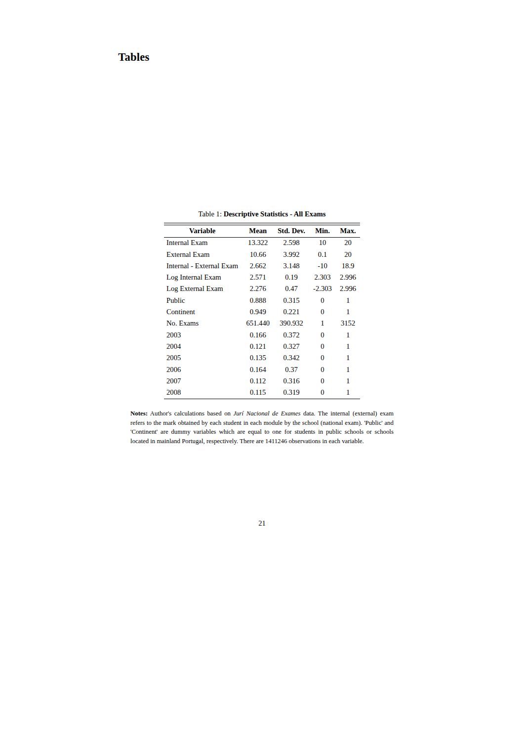Tables
Table 1: Descriptive Statistics - All Exams
| Variable | Mean | Std. Dev. | Min. | Max. |
| --- | --- | --- | --- | --- |
| Internal Exam | 13.322 | 2.598 | 10 | 20 |
| External Exam | 10.66 | 3.992 | 0.1 | 20 |
| Internal - External Exam | 2.662 | 3.148 | -10 | 18.9 |
| Log Internal Exam | 2.571 | 0.19 | 2.303 | 2.996 |
| Log External Exam | 2.276 | 0.47 | -2.303 | 2.996 |
| Public | 0.888 | 0.315 | 0 | 1 |
| Continent | 0.949 | 0.221 | 0 | 1 |
| No. Exams | 651.440 | 390.932 | 1 | 3152 |
| 2003 | 0.166 | 0.372 | 0 | 1 |
| 2004 | 0.121 | 0.327 | 0 | 1 |
| 2005 | 0.135 | 0.342 | 0 | 1 |
| 2006 | 0.164 | 0.37 | 0 | 1 |
| 2007 | 0.112 | 0.316 | 0 | 1 |
| 2008 | 0.115 | 0.319 | 0 | 1 |
Notes: Author's calculations based on Jurí Nacional de Exames data. The internal (external) exam refers to the mark obtained by each student in each module by the school (national exam). 'Public' and 'Continent' are dummy variables which are equal to one for students in public schools or schools located in mainland Portugal, respectively. There are 1411246 observations in each variable.
21